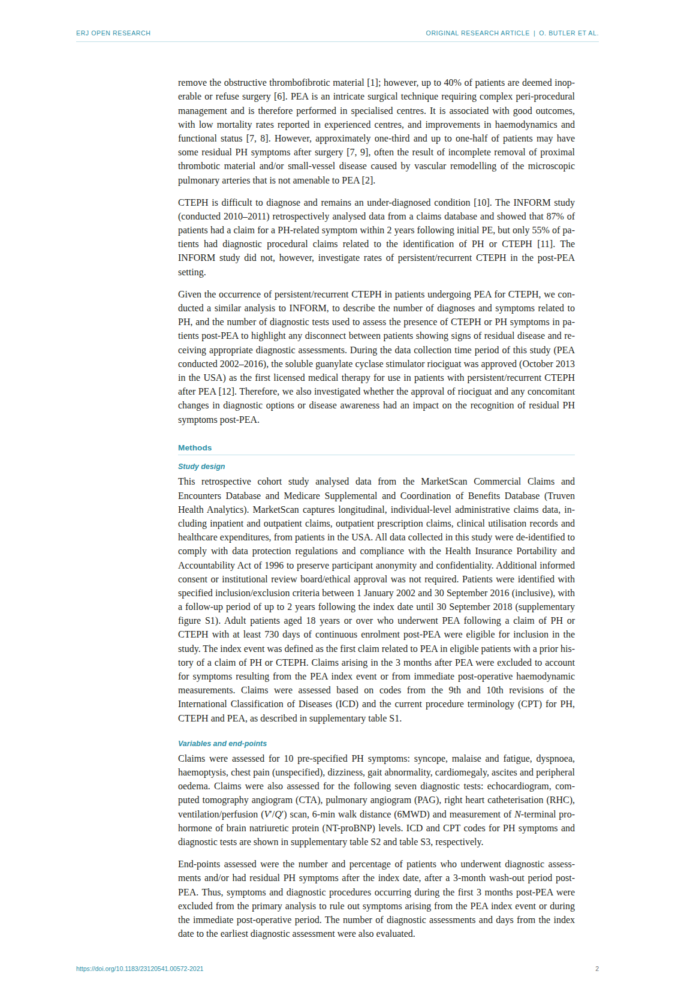ERJ Open Research
Original Research Article|O. Butler et al.
remove the obstructive thrombofibrotic material [1]; however, up to 40% of patients are deemed inoperable or refuse surgery [6]. PEA is an intricate surgical technique requiring complex peri-procedural management and is therefore performed in specialised centres. It is associated with good outcomes, with low mortality rates reported in experienced centres, and improvements in haemodynamics and functional status [7, 8]. However, approximately one-third and up to one-half of patients may have some residual PH symptoms after surgery [7, 9], often the result of incomplete removal of proximal thrombotic material and/or small-vessel disease caused by vascular remodelling of the microscopic pulmonary arteries that is not amenable to PEA [2].
CTEPH is difficult to diagnose and remains an under-diagnosed condition [10]. The INFORM study (conducted 2010–2011) retrospectively analysed data from a claims database and showed that 87% of patients had a claim for a PH-related symptom within 2 years following initial PE, but only 55% of patients had diagnostic procedural claims related to the identification of PH or CTEPH [11]. The INFORM study did not, however, investigate rates of persistent/recurrent CTEPH in the post-PEA setting.
Given the occurrence of persistent/recurrent CTEPH in patients undergoing PEA for CTEPH, we conducted a similar analysis to INFORM, to describe the number of diagnoses and symptoms related to PH, and the number of diagnostic tests used to assess the presence of CTEPH or PH symptoms in patients post-PEA to highlight any disconnect between patients showing signs of residual disease and receiving appropriate diagnostic assessments. During the data collection time period of this study (PEA conducted 2002–2016), the soluble guanylate cyclase stimulator riociguat was approved (October 2013 in the USA) as the first licensed medical therapy for use in patients with persistent/recurrent CTEPH after PEA [12]. Therefore, we also investigated whether the approval of riociguat and any concomitant changes in diagnostic options or disease awareness had an impact on the recognition of residual PH symptoms post-PEA.
Methods
Study design
This retrospective cohort study analysed data from the MarketScan Commercial Claims and Encounters Database and Medicare Supplemental and Coordination of Benefits Database (Truven Health Analytics). MarketScan captures longitudinal, individual-level administrative claims data, including inpatient and outpatient claims, outpatient prescription claims, clinical utilisation records and healthcare expenditures, from patients in the USA. All data collected in this study were de-identified to comply with data protection regulations and compliance with the Health Insurance Portability and Accountability Act of 1996 to preserve participant anonymity and confidentiality. Additional informed consent or institutional review board/ethical approval was not required. Patients were identified with specified inclusion/exclusion criteria between 1 January 2002 and 30 September 2016 (inclusive), with a follow-up period of up to 2 years following the index date until 30 September 2018 (supplementary figure S1). Adult patients aged 18 years or over who underwent PEA following a claim of PH or CTEPH with at least 730 days of continuous enrolment post-PEA were eligible for inclusion in the study. The index event was defined as the first claim related to PEA in eligible patients with a prior history of a claim of PH or CTEPH. Claims arising in the 3 months after PEA were excluded to account for symptoms resulting from the PEA index event or from immediate post-operative haemodynamic measurements. Claims were assessed based on codes from the 9th and 10th revisions of the International Classification of Diseases (ICD) and the current procedure terminology (CPT) for PH, CTEPH and PEA, as described in supplementary table S1.
Variables and end-points
Claims were assessed for 10 pre-specified PH symptoms: syncope, malaise and fatigue, dyspnoea, haemoptysis, chest pain (unspecified), dizziness, gait abnormality, cardiomegaly, ascites and peripheral oedema. Claims were also assessed for the following seven diagnostic tests: echocardiogram, computed tomography angiogram (CTA), pulmonary angiogram (PAG), right heart catheterisation (RHC), ventilation/perfusion (V′/Q′) scan, 6-min walk distance (6MWD) and measurement of N-terminal prohormone of brain natriuretic protein (NT-proBNP) levels. ICD and CPT codes for PH symptoms and diagnostic tests are shown in supplementary table S2 and table S3, respectively.
End-points assessed were the number and percentage of patients who underwent diagnostic assessments and/or had residual PH symptoms after the index date, after a 3-month wash-out period post-PEA. Thus, symptoms and diagnostic procedures occurring during the first 3 months post-PEA were excluded from the primary analysis to rule out symptoms arising from the PEA index event or during the immediate post-operative period. The number of diagnostic assessments and days from the index date to the earliest diagnostic assessment were also evaluated.
https://doi.org/10.1183/23120541.00572-2021
2